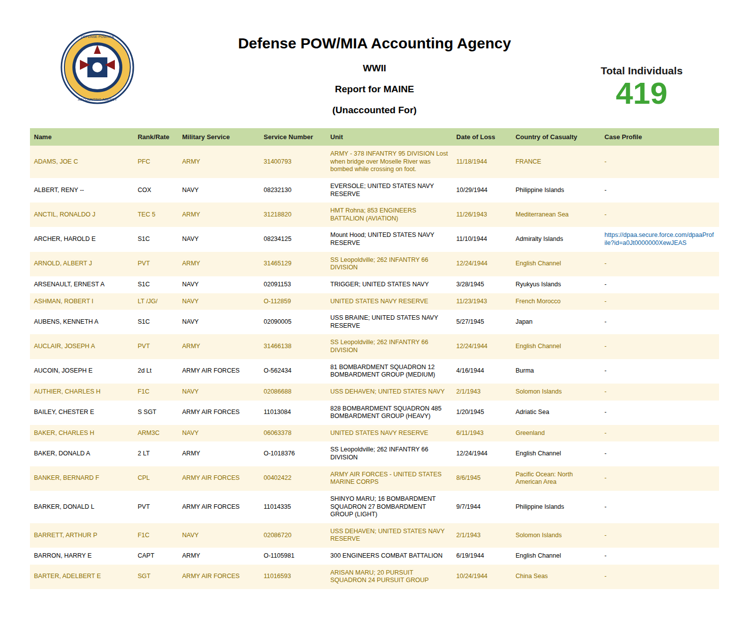DEFENSE POW/MIA ACCOUNTING AGENCY
Defense POW/MIA Accounting Agency
WWII
Report for MAINE
(Unaccounted For)
Total Individuals
419
| Name | Rank/Rate | Military Service | Service Number | Unit | Date of Loss | Country of Casualty | Case Profile |
| --- | --- | --- | --- | --- | --- | --- | --- |
| ADAMS, JOE C | PFC | ARMY | 31400793 | ARMY - 378 INFANTRY 95 DIVISION Lost when bridge over Moselle River was bombed while crossing on foot. | 11/18/1944 | FRANCE | - |
| ALBERT, RENY -- | COX | NAVY | 08232130 | EVERSOLE; UNITED STATES NAVY RESERVE | 10/29/1944 | Philippine Islands | - |
| ANCTIL, RONALDO J | TEC 5 | ARMY | 31218820 | HMT Rohna; 853 ENGINEERS BATTALION (AVIATION) | 11/26/1943 | Mediterranean Sea | - |
| ARCHER, HAROLD E | S1C | NAVY | 08234125 | Mount Hood; UNITED STATES NAVY RESERVE | 11/10/1944 | Admiralty Islands | https://dpaa.secure.force.com/dpaaProfile?id=a0Jt0000000XewJEAS |
| ARNOLD, ALBERT J | PVT | ARMY | 31465129 | SS Leopoldville; 262 INFANTRY 66 DIVISION | 12/24/1944 | English Channel | - |
| ARSENAULT, ERNEST A | S1C | NAVY | 02091153 | TRIGGER; UNITED STATES NAVY | 3/28/1945 | Ryukyus Islands | - |
| ASHMAN, ROBERT I | LT /JG/ | NAVY | O-112859 | UNITED STATES NAVY RESERVE | 11/23/1943 | French Morocco | - |
| AUBENS, KENNETH A | S1C | NAVY | 02090005 | USS BRAINE; UNITED STATES NAVY RESERVE | 5/27/1945 | Japan | - |
| AUCLAIR, JOSEPH A | PVT | ARMY | 31466138 | SS Leopoldville; 262 INFANTRY 66 DIVISION | 12/24/1944 | English Channel | - |
| AUCOIN, JOSEPH E | 2d Lt | ARMY AIR FORCES | O-562434 | 81 BOMBARDMENT SQUADRON 12 BOMBARDMENT GROUP (MEDIUM) | 4/16/1944 | Burma | - |
| AUTHIER, CHARLES H | F1C | NAVY | 02086688 | USS DEHAVEN; UNITED STATES NAVY | 2/1/1943 | Solomon Islands | - |
| BAILEY, CHESTER E | S SGT | ARMY AIR FORCES | 11013084 | 828 BOMBARDMENT SQUADRON 485 BOMBARDMENT GROUP (HEAVY) | 1/20/1945 | Adriatic Sea | - |
| BAKER, CHARLES H | ARM3C | NAVY | 06063378 | UNITED STATES NAVY RESERVE | 6/11/1943 | Greenland | - |
| BAKER, DONALD A | 2 LT | ARMY | O-1018376 | SS Leopoldville; 262 INFANTRY 66 DIVISION | 12/24/1944 | English Channel | - |
| BANKER, BERNARD F | CPL | ARMY AIR FORCES | 00402422 | ARMY AIR FORCES - UNITED STATES MARINE CORPS | 8/6/1945 | Pacific Ocean: North American Area | - |
| BARKER, DONALD L | PVT | ARMY AIR FORCES | 11014335 | SHINYO MARU; 16 BOMBARDMENT SQUADRON 27 BOMBARDMENT GROUP (LIGHT) | 9/7/1944 | Philippine Islands | - |
| BARRETT, ARTHUR P | F1C | NAVY | 02086720 | USS DEHAVEN; UNITED STATES NAVY RESERVE | 2/1/1943 | Solomon Islands | - |
| BARRON, HARRY E | CAPT | ARMY | O-1105981 | 300 ENGINEERS COMBAT BATTALION | 6/19/1944 | English Channel | - |
| BARTER, ADELBERT E | SGT | ARMY AIR FORCES | 11016593 | ARISAN MARU; 20 PURSUIT SQUADRON 24 PURSUIT GROUP | 10/24/1944 | China Seas | - |